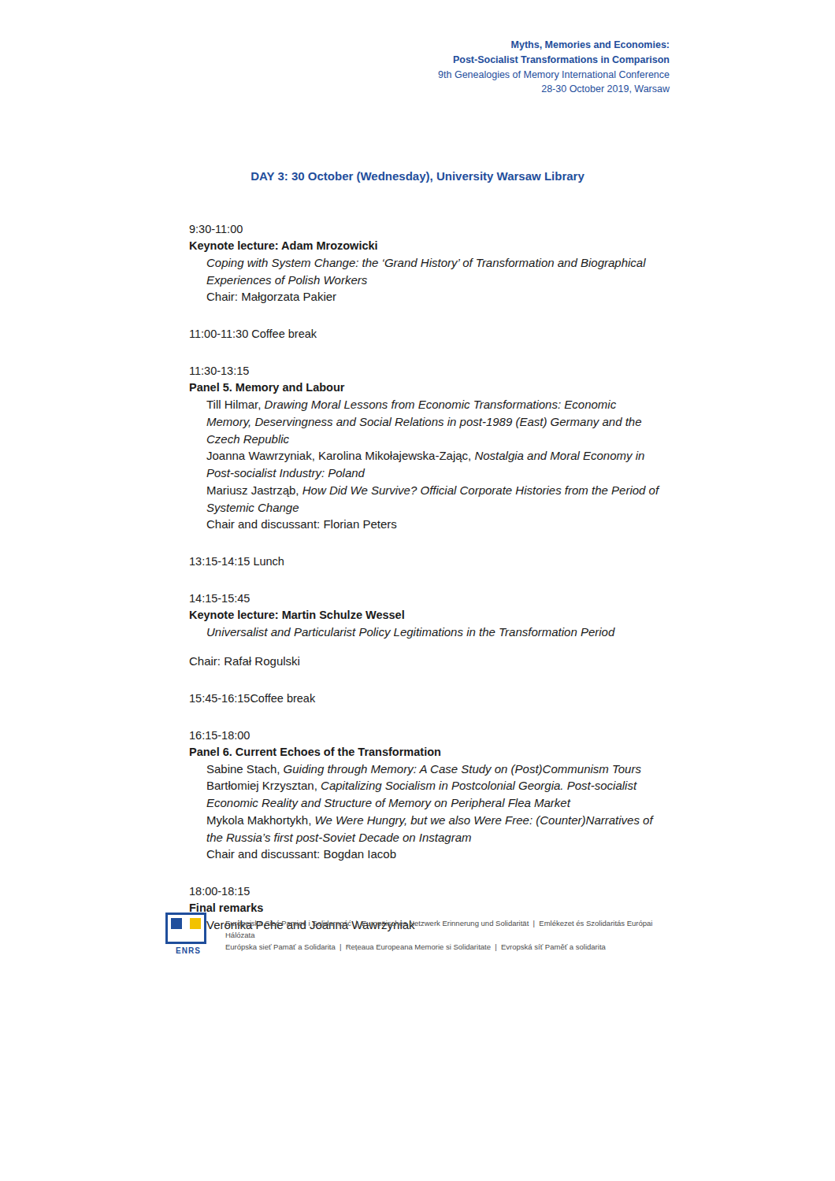Myths, Memories and Economies:
Post-Socialist Transformations in Comparison
9th Genealogies of Memory International Conference
28-30 October 2019, Warsaw
DAY 3: 30 October (Wednesday), University Warsaw Library
9:30-11:00
Keynote lecture: Adam Mrozowicki
Coping with System Change: the ‘Grand History’ of Transformation and Biographical Experiences of Polish Workers
Chair: Małgorzata Pakier
11:00-11:30 Coffee break
11:30-13:15
Panel 5. Memory and Labour
Till Hilmar, Drawing Moral Lessons from Economic Transformations: Economic Memory, Deservingness and Social Relations in post-1989 (East) Germany and the Czech Republic
Joanna Wawrzyniak, Karolina Mikołajewska-Zając, Nostalgia and Moral Economy in Post-socialist Industry: Poland
Mariusz Jastrząb, How Did We Survive? Official Corporate Histories from the Period of Systemic Change
Chair and discussant: Florian Peters
13:15-14:15 Lunch
14:15-15:45
Keynote lecture: Martin Schulze Wessel
Universalist and Particularist Policy Legitimations in the Transformation Period
Chair: Rafał Rogulski
15:45-16:15Coffee break
16:15-18:00
Panel 6. Current Echoes of the Transformation
Sabine Stach, Guiding through Memory: A Case Study on (Post)Communism Tours
Bartłomiej Krzysztan, Capitalizing Socialism in Postcolonial Georgia. Post-socialist Economic Reality and Structure of Memory on Peripheral Flea Market
Mykola Makhortykh, We Were Hungry, but we also Were Free: (Counter)Narratives of the Russia’s first post-Soviet Decade on Instagram
Chair and discussant: Bogdan Iacob
18:00-18:15
Final remarks
Veronika Pehe and Joanna Wawrzyniak
ENRS
Europejska Sieć Pamięć i Solidarność | Europäisches Netzwerk Erinnerung und Solidarität | Emlékezet és Szolidaritás Európai Hálózata
Európska sieť Pamäť a Solidarita | Rețeaua Europeana Memorie si Solidaritate | Evropská síť Paměť a solidarita